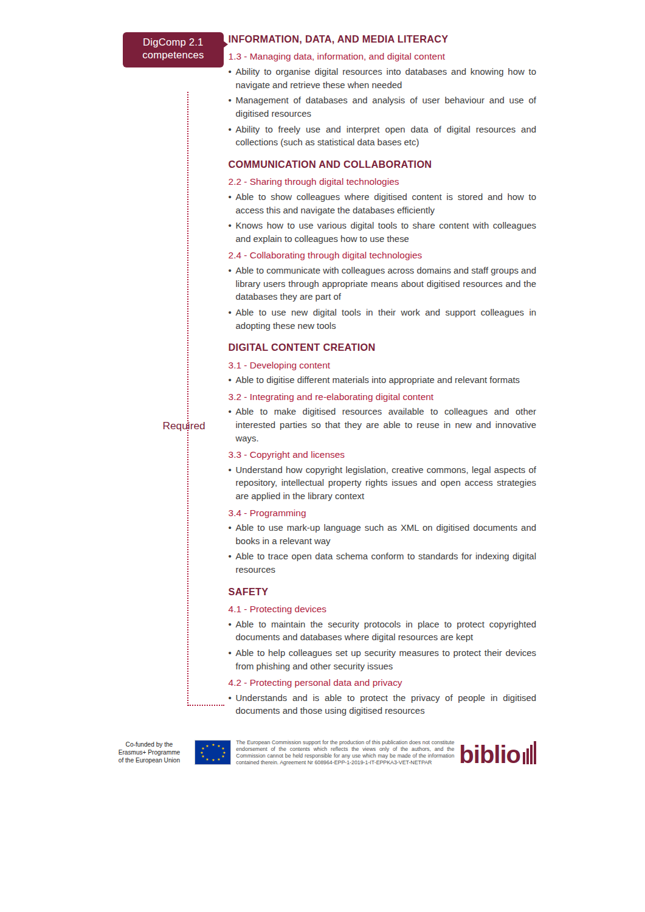DigComp 2.1
competences
Required
Information, data, and media literacy
1.3 - Managing data, information, and digital content
Ability to organise digital resources into databases and knowing how to navigate and retrieve these when needed
Management of databases and analysis of user behaviour and use of digitised resources
Ability to freely use and interpret open data of digital resources and collections (such as statistical data bases etc)
Communication and collaboration
2.2 - Sharing through digital technologies
Able to show colleagues where digitised content is stored and how to access this and navigate the databases efficiently
Knows how to use various digital tools to share content with colleagues and explain to colleagues how to use these
2.4 - Collaborating through digital technologies
Able to communicate with colleagues across domains and staff groups and library users through appropriate means about digitised resources and the databases they are part of
Able to use new digital tools in their work and support colleagues in adopting these new tools
Digital content creation
3.1 - Developing content
Able to digitise different materials into appropriate and relevant formats
3.2 - Integrating and re-elaborating digital content
Able to make digitised resources available to colleagues and other interested parties so that they are able to reuse in new and innovative ways.
3.3 - Copyright and licenses
Understand how copyright legislation, creative commons, legal aspects of repository, intellectual property rights issues and open access strategies are applied in the library context
3.4 - Programming
Able to use mark-up language such as XML on digitised documents and books in a relevant way
Able to trace open data schema conform to standards for indexing digital resources
Safety
4.1 - Protecting devices
Able to maintain the security protocols in place to protect copyrighted documents and databases where digital resources are kept
Able to help colleagues set up security measures to protect their devices from phishing and other security issues
4.2 - Protecting personal data and privacy
Understands and is able to protect the privacy of people in digitised documents and those using digitised resources
Co-funded by the
Erasmus+ Programme
of the European Union
★ ★ ★ ★ ★ ★ ★ ★ ★ ★ ★ ★
The European Commission support for the production of this publication does not constitute endorsement of the contents which reflects the views only of the authors, and the Commission cannot be held responsible for any use which may be made of the information contained therein. Agreement Nr 608964-EPP-1-2019-1-IT-EPPKA3-VET-NETPAR
biblio